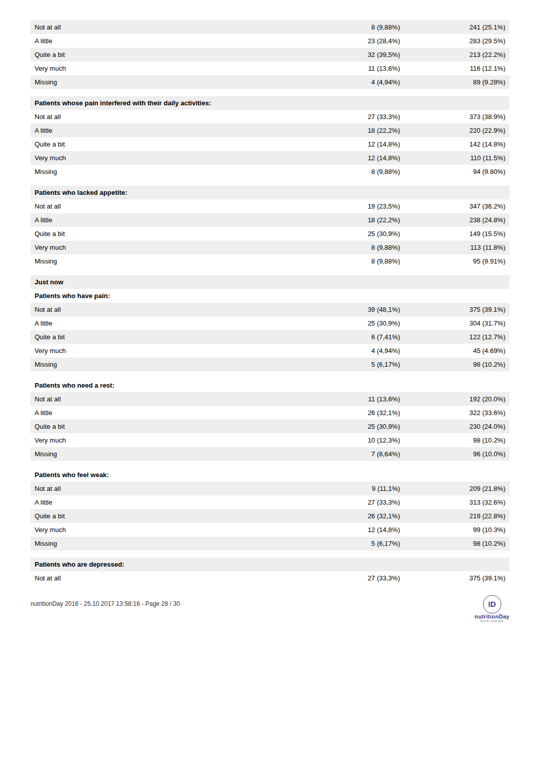| Not at all | 8 (9,88%) | 241 (25.1%) |
| A little | 23 (28,4%) | 283 (29.5%) |
| Quite a bit | 32 (39,5%) | 213 (22.2%) |
| Very much | 11 (13,6%) | 116 (12.1%) |
| Missing | 4 (4,94%) | 89 (9.28%) |
| Patients whose pain interfered with their daily activities: | | |
| Not at all | 27 (33,3%) | 373 (38.9%) |
| A little | 18 (22,2%) | 220 (22.9%) |
| Quite a bit | 12 (14,8%) | 142 (14.8%) |
| Very much | 12 (14,8%) | 110 (11.5%) |
| Missing | 8 (9,88%) | 94 (9.80%) |
| Patients who lacked appetite: | | |
| Not at all | 19 (23,5%) | 347 (36.2%) |
| A little | 18 (22,2%) | 238 (24.8%) |
| Quite a bit | 25 (30,9%) | 149 (15.5%) |
| Very much | 8 (9,88%) | 113 (11.8%) |
| Missing | 8 (9,88%) | 95 (9.91%) |
| Just now | | |
| Patients who have pain: | | |
| Not at all | 39 (48,1%) | 375 (39.1%) |
| A little | 25 (30,9%) | 304 (31.7%) |
| Quite a bit | 6 (7,41%) | 122 (12.7%) |
| Very much | 4 (4,94%) | 45 (4.69%) |
| Missing | 5 (6,17%) | 98 (10.2%) |
| Patients who need a rest: | | |
| Not at all | 11 (13,6%) | 192 (20.0%) |
| A little | 26 (32,1%) | 322 (33.6%) |
| Quite a bit | 25 (30,9%) | 230 (24.0%) |
| Very much | 10 (12,3%) | 98 (10.2%) |
| Missing | 7 (8,64%) | 96 (10.0%) |
| Patients who feel weak: | | |
| Not at all | 9 (11,1%) | 209 (21.8%) |
| A little | 27 (33,3%) | 313 (32.6%) |
| Quite a bit | 26 (32,1%) | 219 (22.8%) |
| Very much | 12 (14,8%) | 99 (10.3%) |
| Missing | 5 (6,17%) | 98 (10.2%) |
| Patients who are depressed: | | |
| Not at all | 27 (33,3%) | 375 (39.1%) |
nutritionDay 2016 - 25.10.2017 13:58:16 - Page 28 / 30
ID
nutritionDay
WORLDWIDE